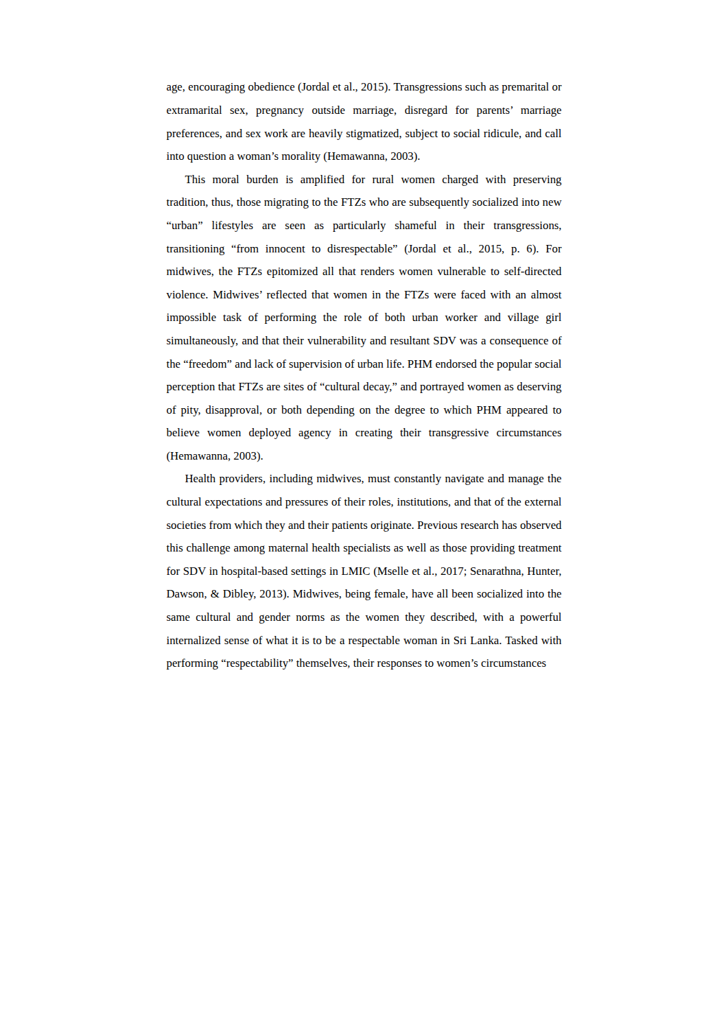age, encouraging obedience (Jordal et al., 2015). Transgressions such as premarital or extramarital sex, pregnancy outside marriage, disregard for parents’ marriage preferences, and sex work are heavily stigmatized, subject to social ridicule, and call into question a woman’s morality (Hemawanna, 2003).
This moral burden is amplified for rural women charged with preserving tradition, thus, those migrating to the FTZs who are subsequently socialized into new “urban” lifestyles are seen as particularly shameful in their transgressions, transitioning “from innocent to disrespectable” (Jordal et al., 2015, p. 6). For midwives, the FTZs epitomized all that renders women vulnerable to self-directed violence. Midwives’ reflected that women in the FTZs were faced with an almost impossible task of performing the role of both urban worker and village girl simultaneously, and that their vulnerability and resultant SDV was a consequence of the “freedom” and lack of supervision of urban life. PHM endorsed the popular social perception that FTZs are sites of “cultural decay,” and portrayed women as deserving of pity, disapproval, or both depending on the degree to which PHM appeared to believe women deployed agency in creating their transgressive circumstances (Hemawanna, 2003).
Health providers, including midwives, must constantly navigate and manage the cultural expectations and pressures of their roles, institutions, and that of the external societies from which they and their patients originate. Previous research has observed this challenge among maternal health specialists as well as those providing treatment for SDV in hospital-based settings in LMIC (Mselle et al., 2017; Senarathna, Hunter, Dawson, & Dibley, 2013). Midwives, being female, have all been socialized into the same cultural and gender norms as the women they described, with a powerful internalized sense of what it is to be a respectable woman in Sri Lanka. Tasked with performing “respectability” themselves, their responses to women’s circumstances